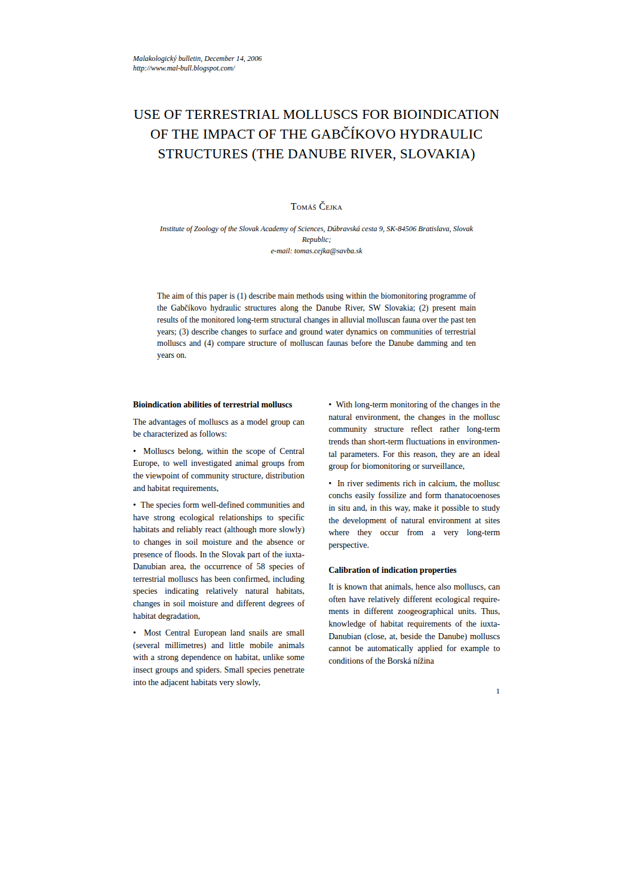Malakologický bulletin, December 14, 2006
http://www.mal-bull.blogspot.com/
Use of terrestrial molluscs for bioindication of the impact of the Gabčíkovo hydraulic structures (the Danube River, Slovakia)
Tomáš Čejka
Institute of Zoology of the Slovak Academy of Sciences, Dúbravská cesta 9, SK-84506 Bratislava, Slovak Republic;
e-mail: tomas.cejka@savba.sk
The aim of this paper is (1) describe main methods using within the biomonitoring programme of the Gabčíkovo hydraulic structures along the Danube River, SW Slovakia; (2) present main results of the monitored long-term structural changes in alluvial molluscan fauna over the past ten years; (3) describe changes to surface and ground water dynamics on communities of terrestrial molluscs and (4) compare structure of molluscan faunas before the Danube damming and ten years on.
Bioindication abilities of terrestrial molluscs
The advantages of molluscs as a model group can be characterized as follows:
Molluscs belong, within the scope of Central Europe, to well investigated animal groups from the viewpoint of community structure, distribution and habitat requirements,
The species form well-defined communities and have strong ecological relationships to specific habitats and reliably react (although more slowly) to changes in soil moisture and the absence or presence of floods. In the Slovak part of the iuxta-Danubian area, the occurrence of 58 species of terrestrial molluscs has been confirmed, including species indicating relatively natural habitats, changes in soil moisture and different degrees of habitat degradation,
Most Central European land snails are small (several millimetres) and little mobile animals with a strong dependence on habitat, unlike some insect groups and spiders. Small species penetrate into the adjacent habitats very slowly,
With long-term monitoring of the changes in the natural environment, the changes in the mollusc community structure reflect rather long-term trends than short-term fluctuations in environmental parameters. For this reason, they are an ideal group for biomonitoring or surveillance,
In river sediments rich in calcium, the mollusc conchs easily fossilize and form thanatocoenoses in situ and, in this way, make it possible to study the development of natural environment at sites where they occur from a very long-term perspective.
Calibration of indication properties
It is known that animals, hence also molluscs, can often have relatively different ecological requirements in different zoogeographical units. Thus, knowledge of habitat requirements of the iuxta-Danubian (close, at, beside the Danube) molluscs cannot be automatically applied for example to conditions of the Borská nížina
1